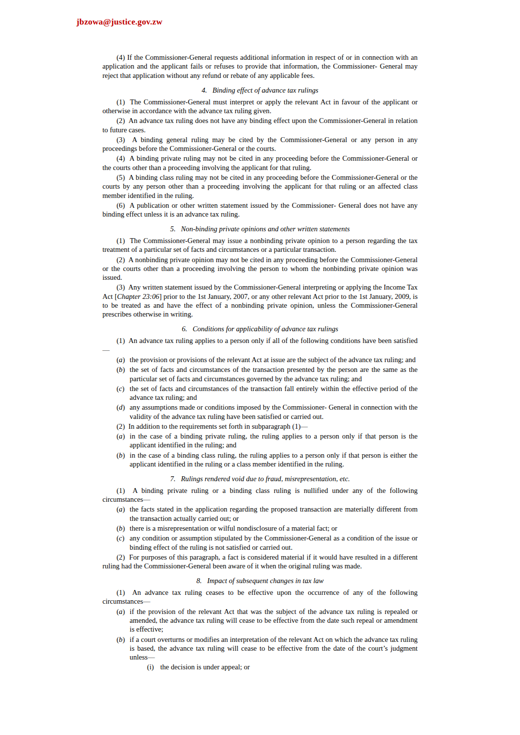jbzowa@justice.gov.zw
(4) If the Commissioner-General requests additional information in respect of or in connection with an application and the applicant fails or refuses to provide that information, the Commissioner- General may reject that application without any refund or rebate of any applicable fees.
4. Binding effect of advance tax rulings
(1) The Commissioner-General must interpret or apply the relevant Act in favour of the applicant or otherwise in accordance with the advance tax ruling given.
(2) An advance tax ruling does not have any binding effect upon the Commissioner-General in relation to future cases.
(3) A binding general ruling may be cited by the Commissioner-General or any person in any proceedings before the Commissioner-General or the courts.
(4) A binding private ruling may not be cited in any proceeding before the Commissioner-General or the courts other than a proceeding involving the applicant for that ruling.
(5) A binding class ruling may not be cited in any proceeding before the Commissioner-General or the courts by any person other than a proceeding involving the applicant for that ruling or an affected class member identified in the ruling.
(6) A publication or other written statement issued by the Commissioner- General does not have any binding effect unless it is an advance tax ruling.
5. Non-binding private opinions and other written statements
(1) The Commissioner-General may issue a nonbinding private opinion to a person regarding the tax treatment of a particular set of facts and circumstances or a particular transaction.
(2) A nonbinding private opinion may not be cited in any proceeding before the Commissioner-General or the courts other than a proceeding involving the person to whom the nonbinding private opinion was issued.
(3) Any written statement issued by the Commissioner-General interpreting or applying the Income Tax Act [Chapter 23:06] prior to the 1st January, 2007, or any other relevant Act prior to the 1st January, 2009, is to be treated as and have the effect of a nonbinding private opinion, unless the Commissioner-General prescribes otherwise in writing.
6. Conditions for applicability of advance tax rulings
(1) An advance tax ruling applies to a person only if all of the following conditions have been satisfied—
(a)
the provision or provisions of the relevant Act at issue are the subject of the advance tax ruling; and
(b)
the set of facts and circumstances of the transaction presented by the person are the same as the particular set of facts and circumstances governed by the advance tax ruling; and
(c)
the set of facts and circumstances of the transaction fall entirely within the effective period of the advance tax ruling; and
(d)
any assumptions made or conditions imposed by the Commissioner- General in connection with the validity of the advance tax ruling have been satisfied or carried out.
(2) In addition to the requirements set forth in subparagraph (1)—
(a)
in the case of a binding private ruling, the ruling applies to a person only if that person is the applicant identified in the ruling; and
(b)
in the case of a binding class ruling, the ruling applies to a person only if that person is either the applicant identified in the ruling or a class member identified in the ruling.
7. Rulings rendered void due to fraud, misrepresentation, etc.
(1) A binding private ruling or a binding class ruling is nullified under any of the following circumstances—
(a)
the facts stated in the application regarding the proposed transaction are materially different from the transaction actually carried out; or
(b)
there is a misrepresentation or wilful nondisclosure of a material fact; or
(c)
any condition or assumption stipulated by the Commissioner-General as a condition of the issue or binding effect of the ruling is not satisfied or carried out.
(2) For purposes of this paragraph, a fact is considered material if it would have resulted in a different ruling had the Commissioner-General been aware of it when the original ruling was made.
8. Impact of subsequent changes in tax law
(1) An advance tax ruling ceases to be effective upon the occurrence of any of the following circumstances—
(a)
if the provision of the relevant Act that was the subject of the advance tax ruling is repealed or amended, the advance tax ruling will cease to be effective from the date such repeal or amendment is effective;
(b)
if a court overturns or modifies an interpretation of the relevant Act on which the advance tax ruling is based, the advance tax ruling will cease to be effective from the date of the court’s judgment unless—
(i)
the decision is under appeal; or